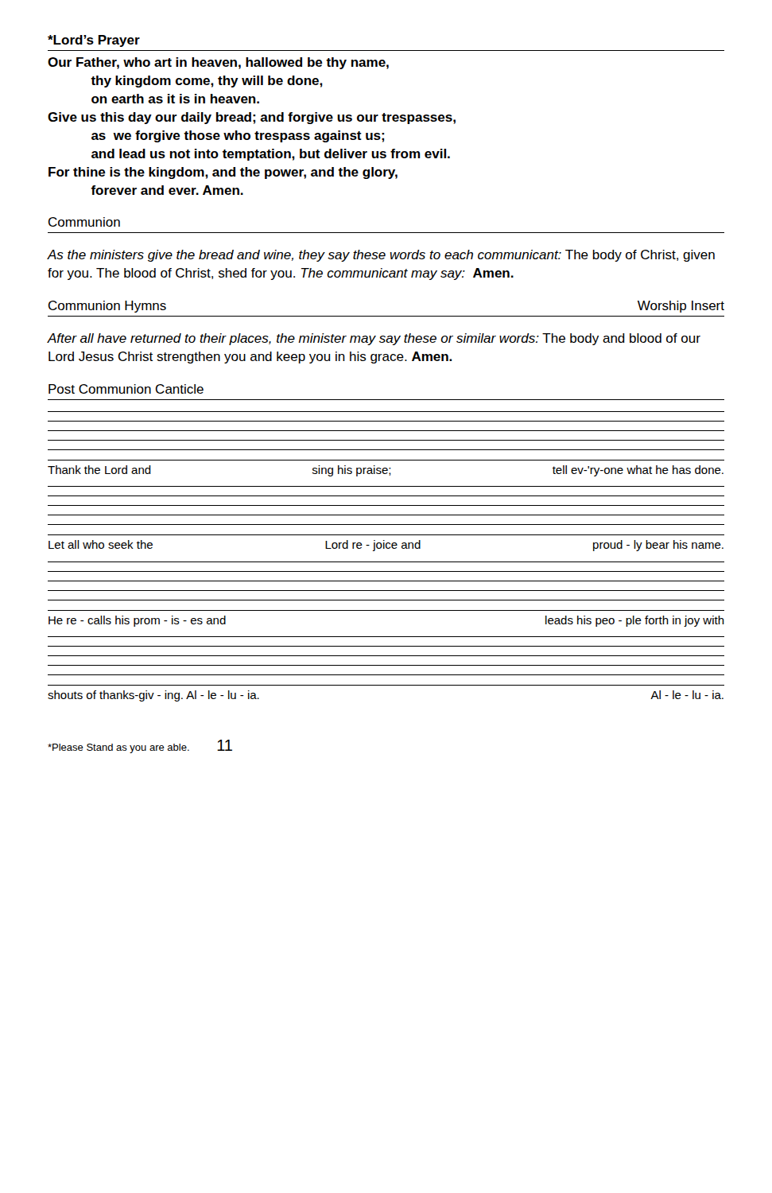*Lord’s Prayer
Our Father, who art in heaven, hallowed be thy name, thy kingdom come, thy will be done, on earth as it is in heaven. Give us this day our daily bread; and forgive us our trespasses, as we forgive those who trespass against us; and lead us not into temptation, but deliver us from evil. For thine is the kingdom, and the power, and the glory, forever and ever. Amen.
Communion
As the ministers give the bread and wine, they say these words to each communicant: The body of Christ, given for you. The blood of Christ, shed for you. The communicant may say: Amen.
Communion Hymns Worship Insert
After all have returned to their places, the minister may say these or similar words: The body and blood of our Lord Jesus Christ strengthen you and keep you in his grace. Amen.
Post Communion Canticle
Thank the Lord and sing his praise; tell ev-'ry-one what he has done.
Let all who seek the Lord re - joice and proud - ly bear his name.
He re - calls his prom - is - es and leads his peo - ple forth in joy with
shouts of thanks-giv - ing. Al - le - lu - ia. Al - le - lu - ia.
*Please Stand as you are able. 11